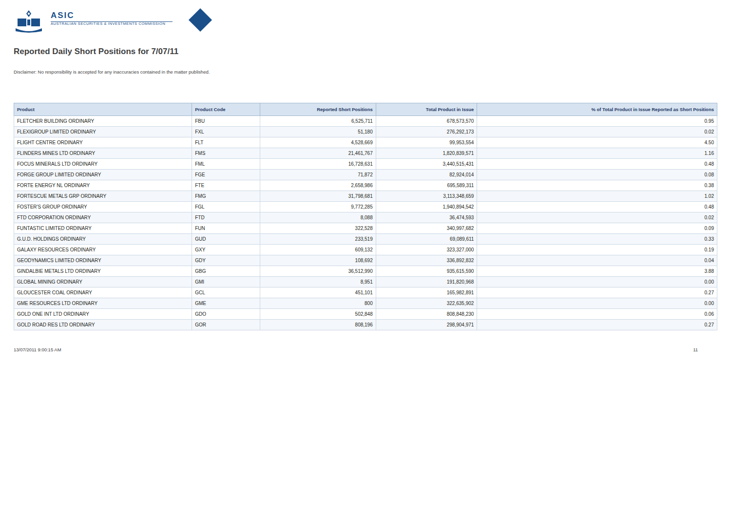ASIC
Australian Securities & Investments Commission
Reported Daily Short Positions for 7/07/11
Disclaimer: No responsibility is accepted for any inaccuracies contained in the matter published.
| Product | Product Code | Reported Short Positions | Total Product in Issue | % of Total Product in Issue Reported as Short Positions |
| --- | --- | --- | --- | --- |
| FLETCHER BUILDING ORDINARY | FBU | 6,525,711 | 678,573,570 | 0.95 |
| FLEXIGROUP LIMITED ORDINARY | FXL | 51,180 | 276,292,173 | 0.02 |
| FLIGHT CENTRE ORDINARY | FLT | 4,528,669 | 99,953,554 | 4.50 |
| FLINDERS MINES LTD ORDINARY | FMS | 21,461,767 | 1,820,839,571 | 1.16 |
| FOCUS MINERALS LTD ORDINARY | FML | 16,728,631 | 3,440,515,431 | 0.48 |
| FORGE GROUP LIMITED ORDINARY | FGE | 71,872 | 82,924,014 | 0.08 |
| FORTE ENERGY NL ORDINARY | FTE | 2,658,986 | 695,589,311 | 0.38 |
| FORTESCUE METALS GRP ORDINARY | FMG | 31,798,681 | 3,113,348,659 | 1.02 |
| FOSTER'S GROUP ORDINARY | FGL | 9,772,285 | 1,940,894,542 | 0.48 |
| FTD CORPORATION ORDINARY | FTD | 8,088 | 36,474,593 | 0.02 |
| FUNTASTIC LIMITED ORDINARY | FUN | 322,528 | 340,997,682 | 0.09 |
| G.U.D. HOLDINGS ORDINARY | GUD | 233,519 | 69,089,611 | 0.33 |
| GALAXY RESOURCES ORDINARY | GXY | 609,132 | 323,327,000 | 0.19 |
| GEODYNAMICS LIMITED ORDINARY | GDY | 108,692 | 336,892,832 | 0.04 |
| GINDALBIE METALS LTD ORDINARY | GBG | 36,512,990 | 935,615,590 | 3.88 |
| GLOBAL MINING ORDINARY | GMI | 8,951 | 191,820,968 | 0.00 |
| GLOUCESTER COAL ORDINARY | GCL | 451,101 | 165,982,891 | 0.27 |
| GME RESOURCES LTD ORDINARY | GME | 800 | 322,635,902 | 0.00 |
| GOLD ONE INT LTD ORDINARY | GDO | 502,848 | 808,848,230 | 0.06 |
| GOLD ROAD RES LTD ORDINARY | GOR | 808,196 | 298,904,971 | 0.27 |
13/07/2011 9:00:15 AM
11